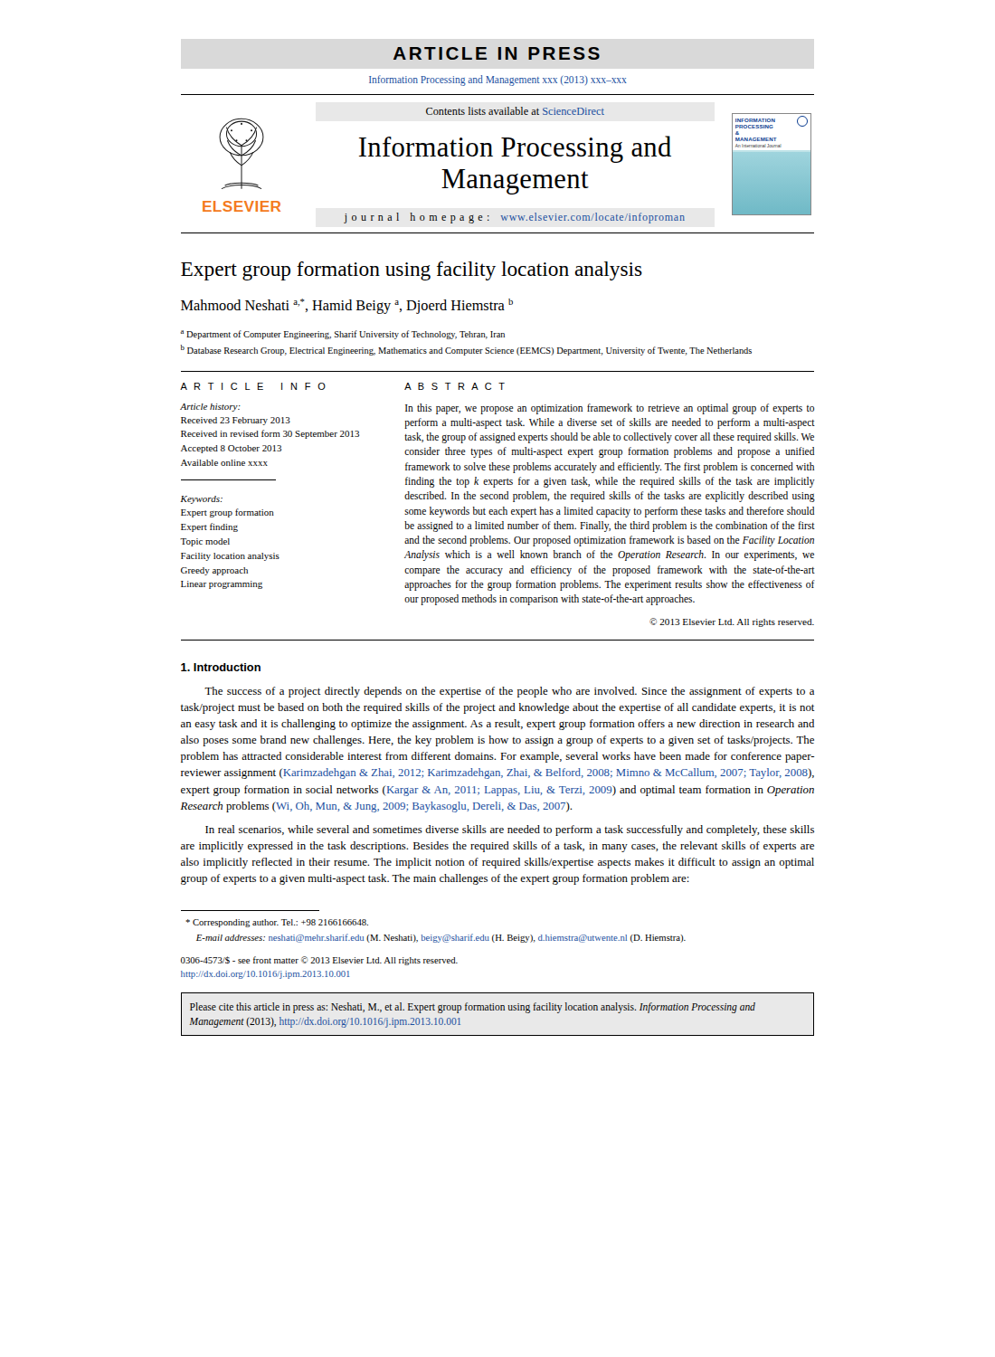ARTICLE IN PRESS
Information Processing and Management xxx (2013) xxx–xxx
ELSEVIER
Contents lists available at ScienceDirect
Information Processing and Management
j o u r n a l h o m e p a g e : www.elsevier.com/locate/infoproman
INFORMATION
PROCESSING
&
MANAGEMENT
An International Journal
Expert group formation using facility location analysis
Mahmood Neshati a,*, Hamid Beigy a, Djoerd Hiemstra b
a Department of Computer Engineering, Sharif University of Technology, Tehran, Iran
b Database Research Group, Electrical Engineering, Mathematics and Computer Science (EEMCS) Department, University of Twente, The Netherlands
a r t i c l e i n f o
Article history:
Received 23 February 2013
Received in revised form 30 September 2013
Accepted 8 October 2013
Available online xxxx
Keywords:
Expert group formation
Expert finding
Topic model
Facility location analysis
Greedy approach
Linear programming
a b s t r a c t
In this paper, we propose an optimization framework to retrieve an optimal group of experts to perform a multi-aspect task. While a diverse set of skills are needed to perform a multi-aspect task, the group of assigned experts should be able to collectively cover all these required skills. We consider three types of multi-aspect expert group formation problems and propose a unified framework to solve these problems accurately and efficiently. The first problem is concerned with finding the top k experts for a given task, while the required skills of the task are implicitly described. In the second problem, the required skills of the tasks are explicitly described using some keywords but each expert has a limited capacity to perform these tasks and therefore should be assigned to a limited number of them. Finally, the third problem is the combination of the first and the second problems. Our proposed optimization framework is based on the Facility Location Analysis which is a well known branch of the Operation Research. In our experiments, we compare the accuracy and efficiency of the proposed framework with the state-of-the-art approaches for the group formation problems. The experiment results show the effectiveness of our proposed methods in comparison with state-of-the-art approaches.
© 2013 Elsevier Ltd. All rights reserved.
1. Introduction
The success of a project directly depends on the expertise of the people who are involved. Since the assignment of experts to a task/project must be based on both the required skills of the project and knowledge about the expertise of all candidate experts, it is not an easy task and it is challenging to optimize the assignment. As a result, expert group formation offers a new direction in research and also poses some brand new challenges. Here, the key problem is how to assign a group of experts to a given set of tasks/projects. The problem has attracted considerable interest from different domains. For example, several works have been made for conference paper-reviewer assignment (Karimzadehgan & Zhai, 2012; Karimzadehgan, Zhai, & Belford, 2008; Mimno & McCallum, 2007; Taylor, 2008), expert group formation in social networks (Kargar & An, 2011; Lappas, Liu, & Terzi, 2009) and optimal team formation in Operation Research problems (Wi, Oh, Mun, & Jung, 2009; Baykasoglu, Dereli, & Das, 2007).
In real scenarios, while several and sometimes diverse skills are needed to perform a task successfully and completely, these skills are implicitly expressed in the task descriptions. Besides the required skills of a task, in many cases, the relevant skills of experts are also implicitly reflected in their resume. The implicit notion of required skills/expertise aspects makes it difficult to assign an optimal group of experts to a given multi-aspect task. The main challenges of the expert group formation problem are:
* Corresponding author. Tel.: +98 2166166648.
E-mail addresses: neshati@mehr.sharif.edu (M. Neshati), beigy@sharif.edu (H. Beigy), d.hiemstra@utwente.nl (D. Hiemstra).
0306-4573/$ - see front matter © 2013 Elsevier Ltd. All rights reserved.
http://dx.doi.org/10.1016/j.ipm.2013.10.001
Please cite this article in press as: Neshati, M., et al. Expert group formation using facility location analysis. Information Processing and Management (2013), http://dx.doi.org/10.1016/j.ipm.2013.10.001